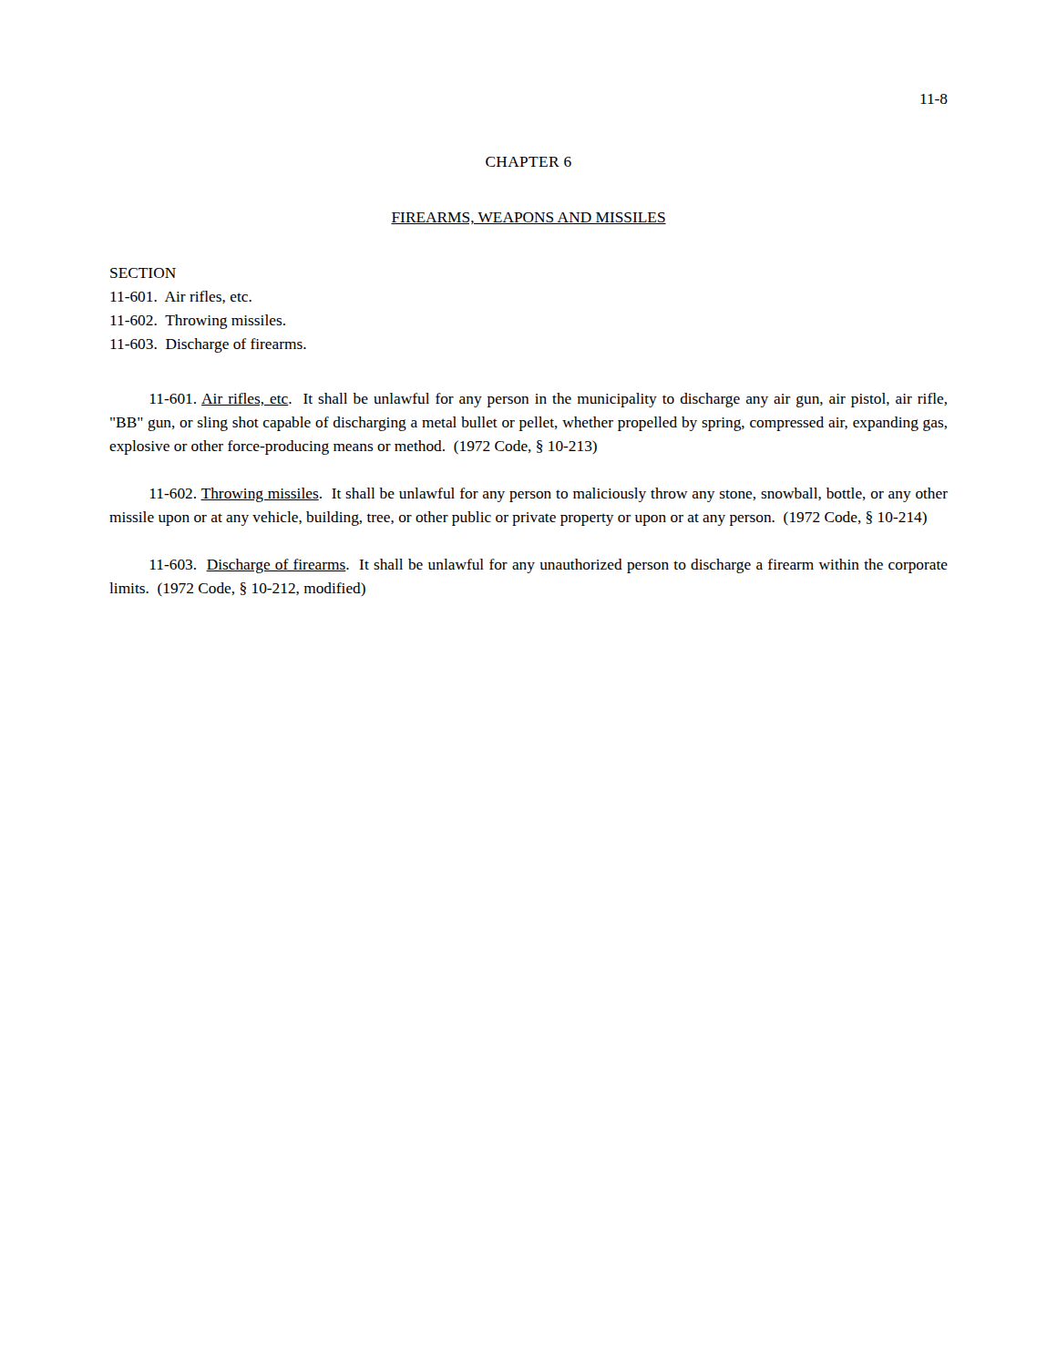11-8
CHAPTER 6
FIREARMS, WEAPONS AND MISSILES
SECTION
11-601. Air rifles, etc.
11-602. Throwing missiles.
11-603. Discharge of firearms.
11-601. Air rifles, etc. It shall be unlawful for any person in the municipality to discharge any air gun, air pistol, air rifle, "BB" gun, or sling shot capable of discharging a metal bullet or pellet, whether propelled by spring, compressed air, expanding gas, explosive or other force-producing means or method. (1972 Code, § 10-213)
11-602. Throwing missiles. It shall be unlawful for any person to maliciously throw any stone, snowball, bottle, or any other missile upon or at any vehicle, building, tree, or other public or private property or upon or at any person. (1972 Code, § 10-214)
11-603. Discharge of firearms. It shall be unlawful for any unauthorized person to discharge a firearm within the corporate limits. (1972 Code, § 10-212, modified)